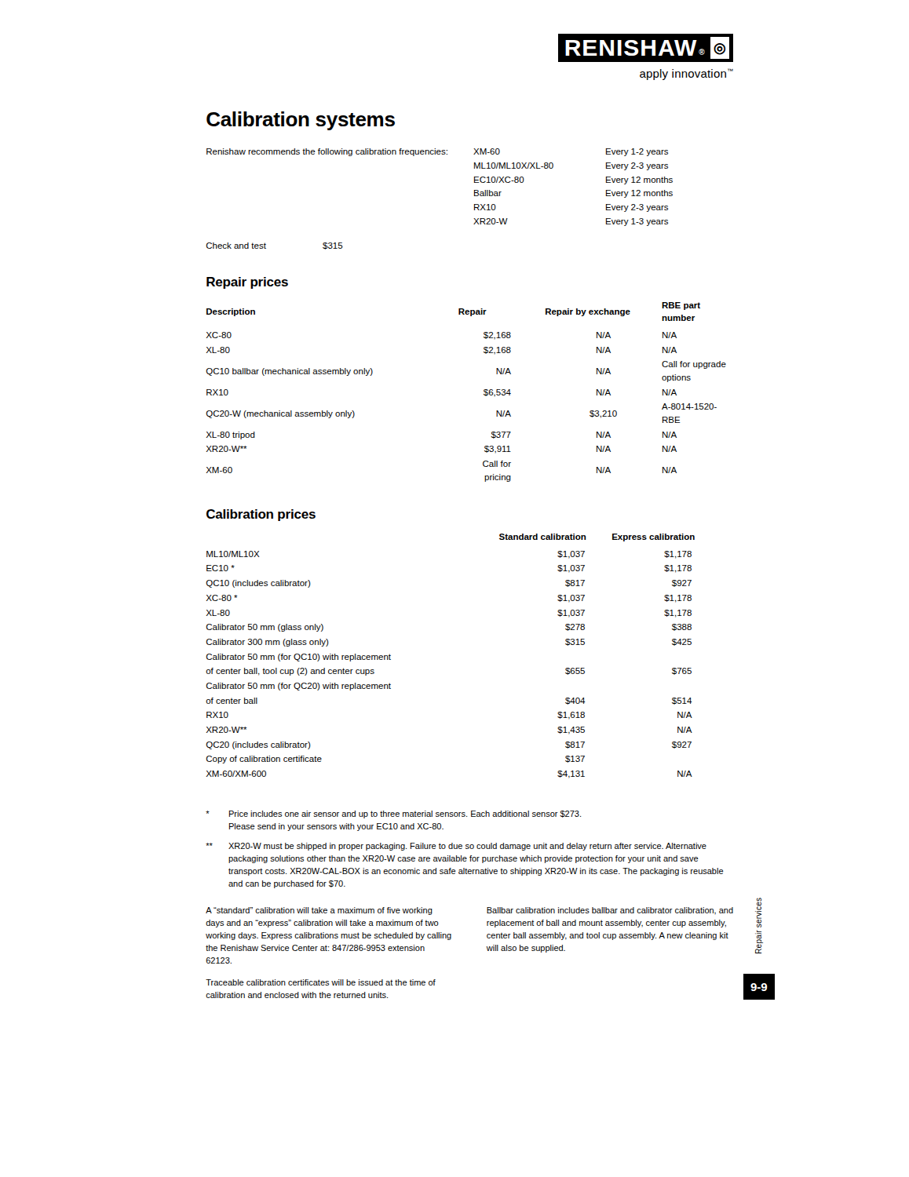RENISHAW®◎
apply innovation™
Calibration systems
| Renishaw recommends the following calibration frequencies: | XM-60 | Every 1-2 years |
| | ML10/ML10X/XL-80 | Every 2-3 years |
| | EC10/XC-80 | Every 12 months |
| | Ballbar | Every 12 months |
| | RX10 | Every 2-3 years |
| | XR20-W | Every 1-3 years |
| Check and test | $315 |
Repair prices
| Description | Repair | Repair by exchange | RBE part number |
| --- | --- | --- | --- |
| XC-80 | $2,168 | N/A | N/A |
| XL-80 | $2,168 | N/A | N/A |
| QC10 ballbar (mechanical assembly only) | N/A | N/A | Call for upgrade options |
| RX10 | $6,534 | N/A | N/A |
| QC20-W (mechanical assembly only) | N/A | $3,210 | A-8014-1520-RBE |
| XL-80 tripod | $377 | N/A | N/A |
| XR20-W** | $3,911 | N/A | N/A |
| XM-60 | Call for pricing | N/A | N/A |
Calibration prices
| | Standard calibration | Express calibration |
| --- | --- | --- |
| ML10/ML10X | $1,037 | $1,178 |
| EC10 * | $1,037 | $1,178 |
| QC10 (includes calibrator) | $817 | $927 |
| XC-80 * | $1,037 | $1,178 |
| XL-80 | $1,037 | $1,178 |
| Calibrator 50 mm (glass only) | $278 | $388 |
| Calibrator 300 mm (glass only) | $315 | $425 |
| Calibrator 50 mm (for QC10) with replacement | | |
| of center ball, tool cup (2) and center cups | $655 | $765 |
| Calibrator 50 mm (for QC20) with replacement | | |
| of center ball | $404 | $514 |
| RX10 | $1,618 | N/A |
| XR20-W** | $1,435 | N/A |
| QC20 (includes calibrator) | $817 | $927 |
| Copy of calibration certificate | $137 | |
| XM-60/XM-600 | $4,131 | N/A |
*
Price includes one air sensor and up to three material sensors. Each additional sensor $273.
Please send in your sensors with your EC10 and XC-80.
**
XR20-W must be shipped in proper packaging. Failure to due so could damage unit and delay return after service. Alternative packaging solutions other than the XR20-W case are available for purchase which provide protection for your unit and save transport costs. XR20W-CAL-BOX is an economic and safe alternative to shipping XR20-W in its case. The packaging is reusable and can be purchased for $70.
A “standard” calibration will take a maximum of five working days and an “express” calibration will take a maximum of two working days. Express calibrations must be scheduled by calling the Renishaw Service Center at: 847/286-9953 extension 62123.
Traceable calibration certificates will be issued at the time of calibration and enclosed with the returned units.
Ballbar calibration includes ballbar and calibrator calibration, and replacement of ball and mount assembly, center cup assembly, center ball assembly, and tool cup assembly. A new cleaning kit will also be supplied.
Repair services
9-9